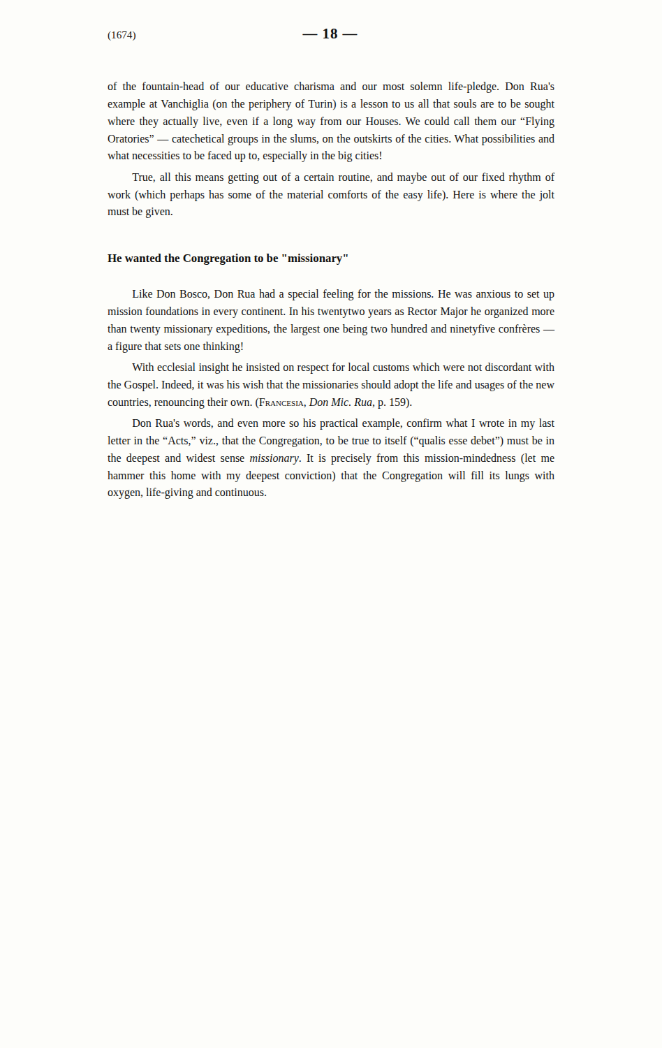(1674) — 18 — (1674)
of the fountain-head of our educative charisma and our most solemn life-pledge. Don Rua's example at Vanchiglia (on the periphery of Turin) is a lesson to us all that souls are to be sought where they actually live, even if a long way from our Houses. We could call them our “Flying Oratories” — catechetical groups in the slums, on the outskirts of the cities. What possibilities and what necessities to be faced up to, especially in the big cities!
True, all this means getting out of a certain routine, and maybe out of our fixed rhythm of work (which perhaps has some of the material comforts of the easy life). Here is where the jolt must be given.
He wanted the Congregation to be "missionary"
Like Don Bosco, Don Rua had a special feeling for the missions. He was anxious to set up mission foundations in every continent. In his twentytwo years as Rector Major he organized more than twenty missionary expeditions, the largest one being two hundred and ninetyfive confrères — a figure that sets one thinking!
With ecclesial insight he insisted on respect for local customs which were not discordant with the Gospel. Indeed, it was his wish that the missionaries should adopt the life and usages of the new countries, renouncing their own. (Francesia, Don Mic. Rua, p. 159).
Don Rua's words, and even more so his practical example, confirm what I wrote in my last letter in the “Acts,” viz., that the Congregation, to be true to itself (“qualis esse debet”) must be in the deepest and widest sense missionary. It is precisely from this mission-mindedness (let me hammer this home with my deepest conviction) that the Congregation will fill its lungs with oxygen, life-giving and continuous.